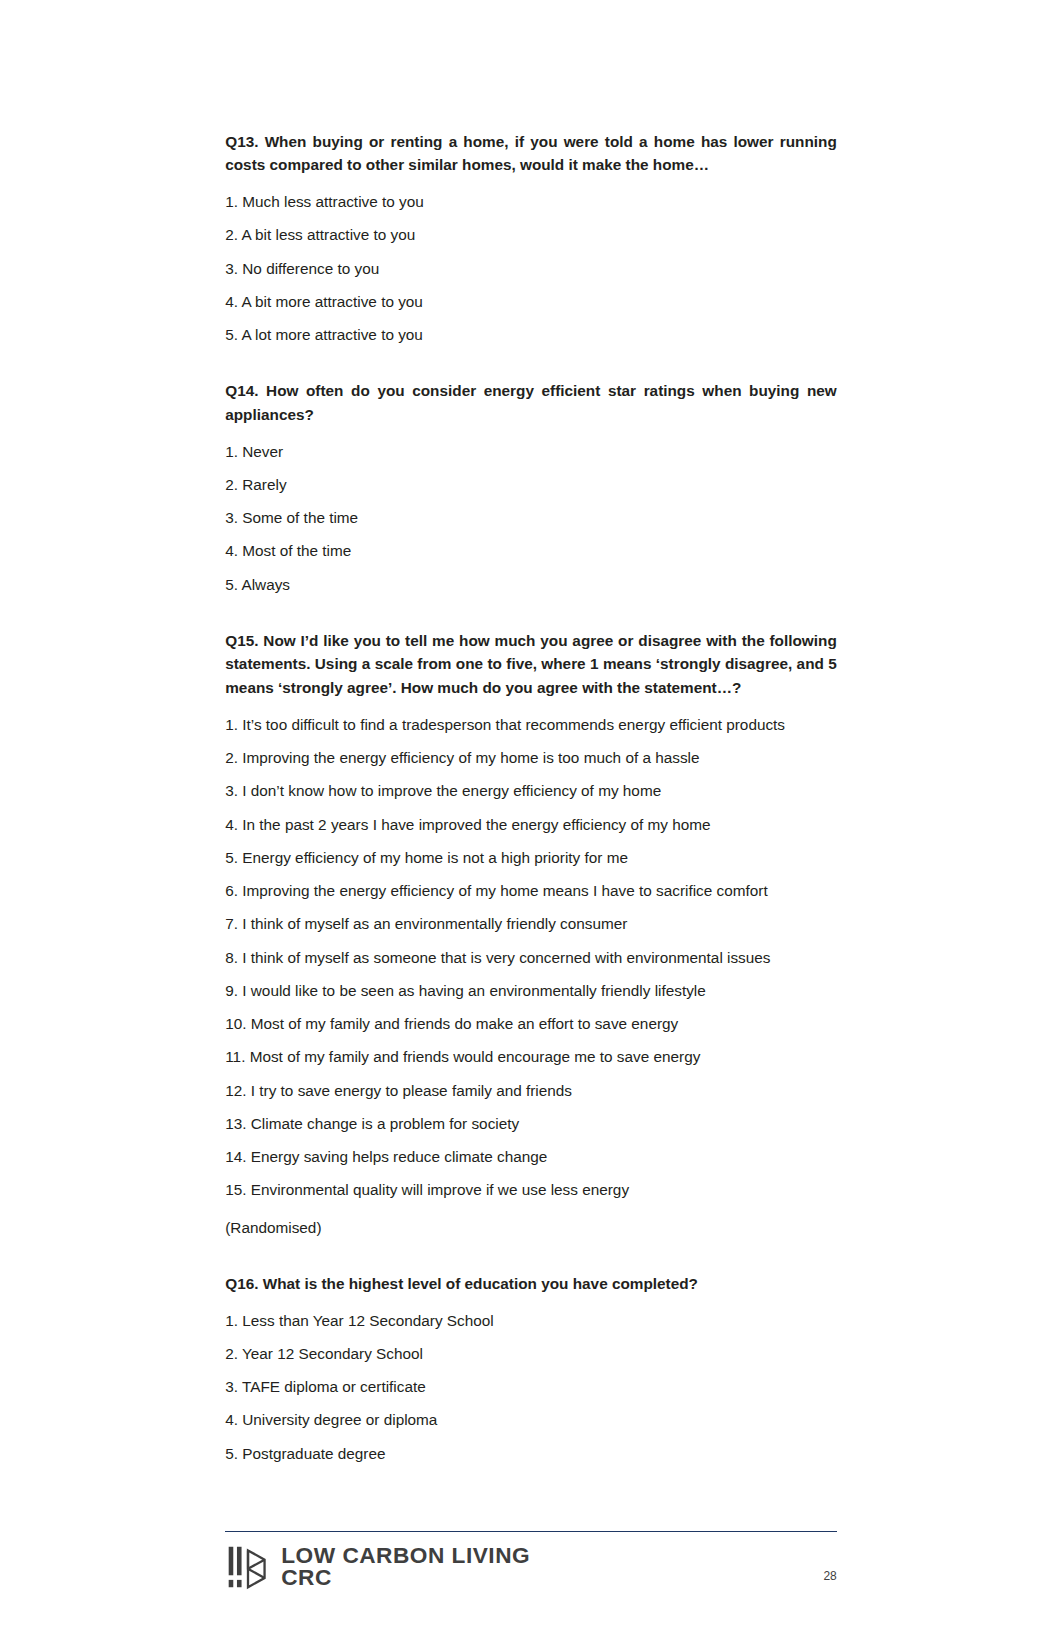Q13. When buying or renting a home, if you were told a home has lower running costs compared to other similar homes, would it make the home…
1. Much less attractive to you
2. A bit less attractive to you
3. No difference to you
4. A bit more attractive to you
5. A lot more attractive to you
Q14. How often do you consider energy efficient star ratings when buying new appliances?
1. Never
2. Rarely
3. Some of the time
4. Most of the time
5. Always
Q15. Now I’d like you to tell me how much you agree or disagree with the following statements. Using a scale from one to five, where 1 means ‘strongly disagree, and 5 means ‘strongly agree’. How much do you agree with the statement…?
1. It’s too difficult to find a tradesperson that recommends energy efficient products
2. Improving the energy efficiency of my home is too much of a hassle
3. I don’t know how to improve the energy efficiency of my home
4. In the past 2 years I have improved the energy efficiency of my home
5. Energy efficiency of my home is not a high priority for me
6. Improving the energy efficiency of my home means I have to sacrifice comfort
7. I think of myself as an environmentally friendly consumer
8. I think of myself as someone that is very concerned with environmental issues
9. I would like to be seen as having an environmentally friendly lifestyle
10. Most of my family and friends do make an effort to save energy
11. Most of my family and friends would encourage me to save energy
12. I try to save energy to please family and friends
13. Climate change is a problem for society
14. Energy saving helps reduce climate change
15. Environmental quality will improve if we use less energy
(Randomised)
Q16. What is the highest level of education you have completed?
1. Less than Year 12 Secondary School
2. Year 12 Secondary School
3. TAFE diploma or certificate
4. University degree or diploma
5. Postgraduate degree
LOW CARBON LIVING CRC
28